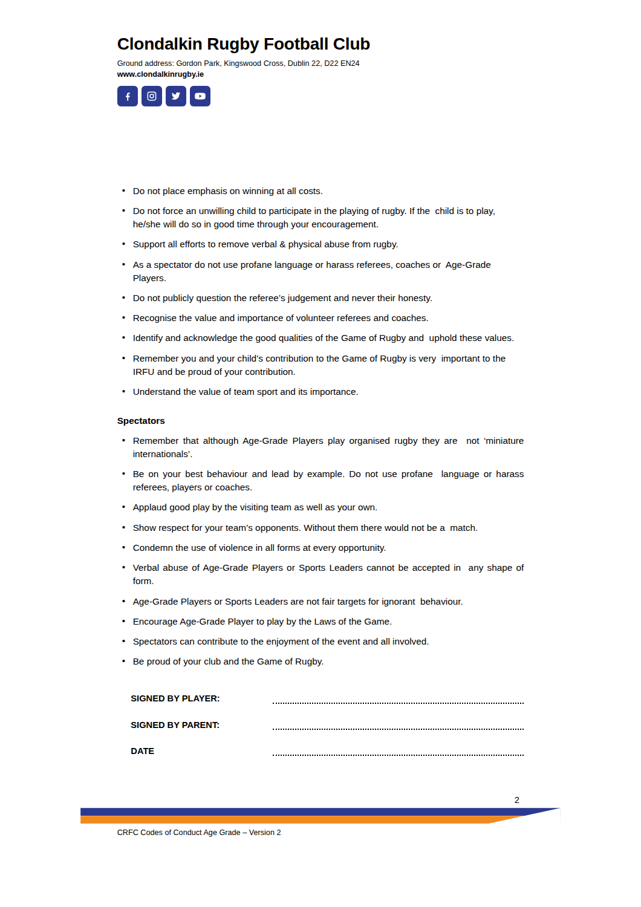Clondalkin Rugby Football Club
Ground address: Gordon Park, Kingswood Cross, Dublin 22, D22 EN24
www.clondalkinrugby.ie
Do not place emphasis on winning at all costs.
Do not force an unwilling child to participate in the playing of rugby. If the child is to play, he/she will do so in good time through your encouragement.
Support all efforts to remove verbal & physical abuse from rugby.
As a spectator do not use profane language or harass referees, coaches or Age-Grade Players.
Do not publicly question the referee’s judgement and never their honesty.
Recognise the value and importance of volunteer referees and coaches.
Identify and acknowledge the good qualities of the Game of Rugby and uphold these values.
Remember you and your child’s contribution to the Game of Rugby is very important to the IRFU and be proud of your contribution.
Understand the value of team sport and its importance.
Spectators
Remember that although Age-Grade Players play organised rugby they are not ‘miniature internationals’.
Be on your best behaviour and lead by example. Do not use profane language or harass referees, players or coaches.
Applaud good play by the visiting team as well as your own.
Show respect for your team’s opponents. Without them there would not be a match.
Condemn the use of violence in all forms at every opportunity.
Verbal abuse of Age-Grade Players or Sports Leaders cannot be accepted in any shape of form.
Age-Grade Players or Sports Leaders are not fair targets for ignorant behaviour.
Encourage Age-Grade Player to play by the Laws of the Game.
Spectators can contribute to the enjoyment of the event and all involved.
Be proud of your club and the Game of Rugby.
SIGNED BY PLAYER:
SIGNED BY PARENT:
DATE
2
CRFC Codes of Conduct Age Grade – Version 2